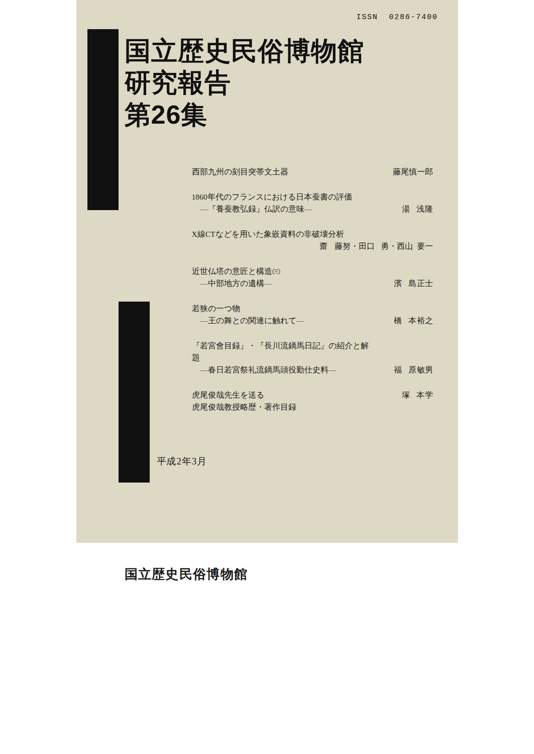ISSN 0286-7400
国立歴史民俗博物館 研究報告 第26集
西部九州の刻目突帯文土器
藤尾慎一郎
1860年代のフランスにおける日本蚕書の評価
―『養蚕教弘録』仏訳の意味―
湯浅隆
X線CTなどを用いた象嵌資料の非破壊分析
齋藤努・田口 勇・西山 要一
近世仏塔の意匠と構造㈢
―中部地方の遺構―
濱島正士
若狭の一つ物
―王の舞との関連に触れて―
橋本裕之
『若宮會目録』・『長川流鏑馬日記』の紹介と解題
―春日若宮祭礼流鏑馬頭役勤仕史料―
福原敏男
虎尾俊哉先生を送る
塚本学
虎尾俊哉教授略歴・著作目録
平成2年3月
国立歴史民俗博物館